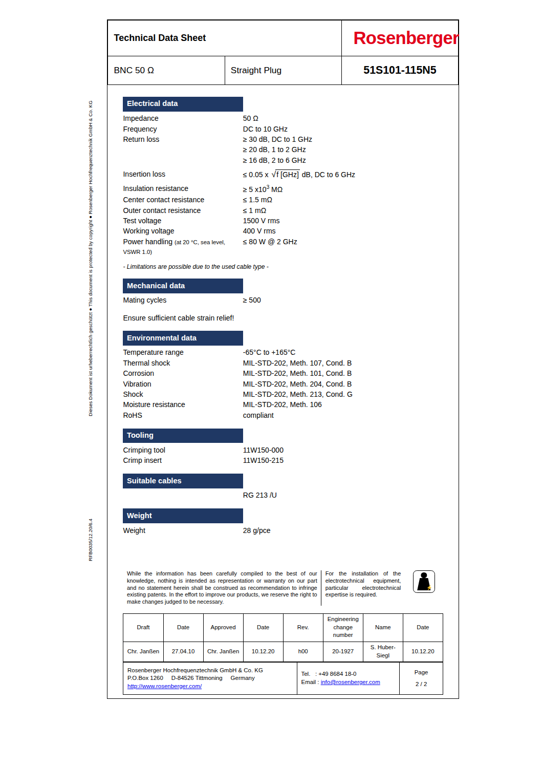Dieses Dokument ist urheberrechtlich geschützt ● This document is protected by copyright ● Rosenberger Hochfrequenztechnik GmbH & Co. KG RFB0035/12.20/6.4
| Technical Data Sheet | Rosenberger |
| BNC 50 Ω | Straight Plug | 51S101-115N5 |
Electrical data
| Impedance | 50 Ω |
| Frequency | DC to 10 GHz |
| Return loss | ≥ 30 dB, DC to 1 GHz |
| | ≥ 20 dB, 1 to 2 GHz |
| | ≥ 16 dB, 2 to 6 GHz |
| Insertion loss | ≤ 0.05 x f [GHz] dB, DC to 6 GHz |
| Insulation resistance | ≥ 5 x10 3 MΩ |
| Center contact resistance | ≤ 1.5 mΩ |
| Outer contact resistance | ≤ 1 mΩ |
| Test voltage | 1500 V rms |
| Working voltage | 400 V rms |
| Power handling (at 20 °C, sea level, VSWR 1.0) | ≤ 80 W @ 2 GHz |
- Limitations are possible due to the used cable type -
Mechanical data
| Mating cycles | ≥ 500 |
Ensure sufficient cable strain relief!
Environmental data
| Temperature range | -65°C to +165°C |
| Thermal shock | MIL-STD-202, Meth. 107, Cond. B |
| Corrosion | MIL-STD-202, Meth. 101, Cond. B |
| Vibration | MIL-STD-202, Meth. 204, Cond. B |
| Shock | MIL-STD-202, Meth. 213, Cond. G |
| Moisture resistance | MIL-STD-202, Meth. 106 |
| RoHS | compliant |
Tooling
| Crimping tool | 11W150-000 |
| Crimp insert | 11W150-215 |
Suitable cables
| | RG 213 /U |
Weight
| Weight | 28 g/pce |
While the information has been carefully compiled to the best of our knowledge, nothing is intended as representation or warranty on our part and no statement herein shall be construed as recommendation to infringe existing patents. In the effort to improve our products, we reserve the right to make changes judged to be necessary.
For the installation of the electrotechnical equipment, particular electrotechnical expertise is required.
⚡
| Draft | Date | Approved | Date | Rev. | Engineering change number | Name | Date |
| --- | --- | --- | --- | --- | --- | --- | --- |
| Chr. Janßen | 27.04.10 | Chr. Janßen | 10.12.20 | h00 | 20-1927 | S. Huber-Siegl | 10.12.20 |
| Rosenberger Hochfrequenztechnik GmbH & Co. KG P.O.Box 1260 D-84526 Tittmoning Germany http://www.rosenberger.com/ | Tel. : +49 8684 18-0 Email : info@rosenberger.com | Page 2 / 2 |